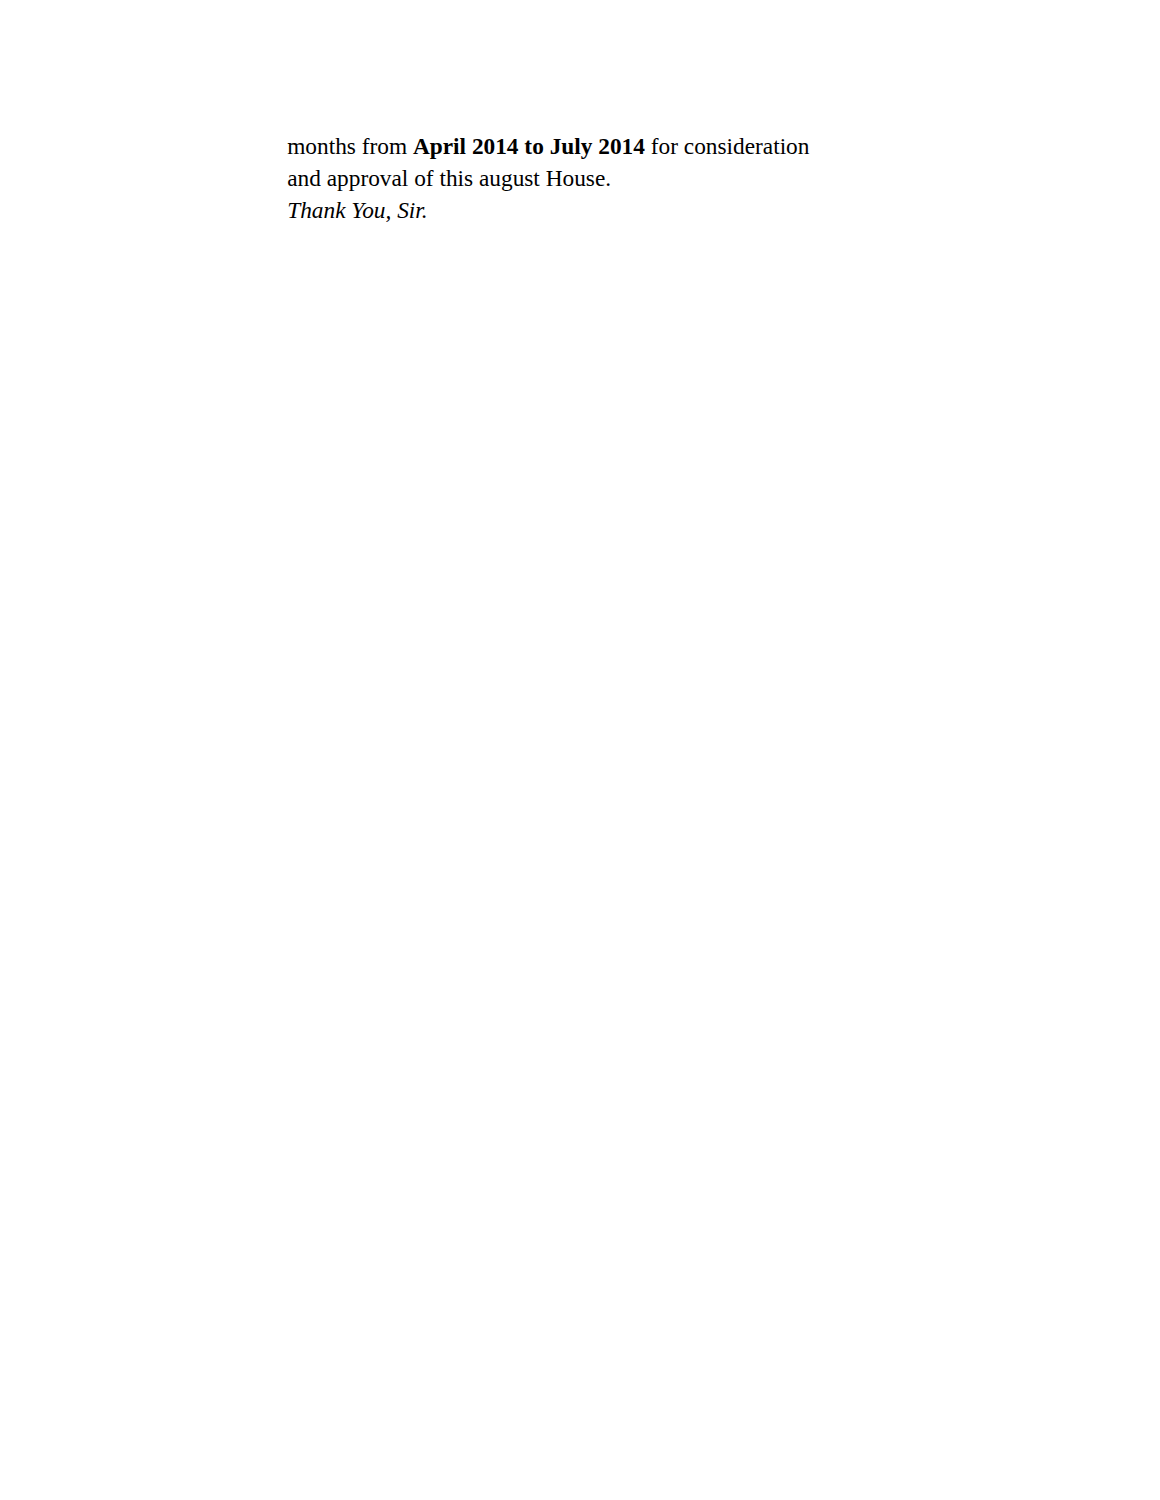months from April 2014 to July 2014 for consideration and approval of this august House.
Thank You, Sir.